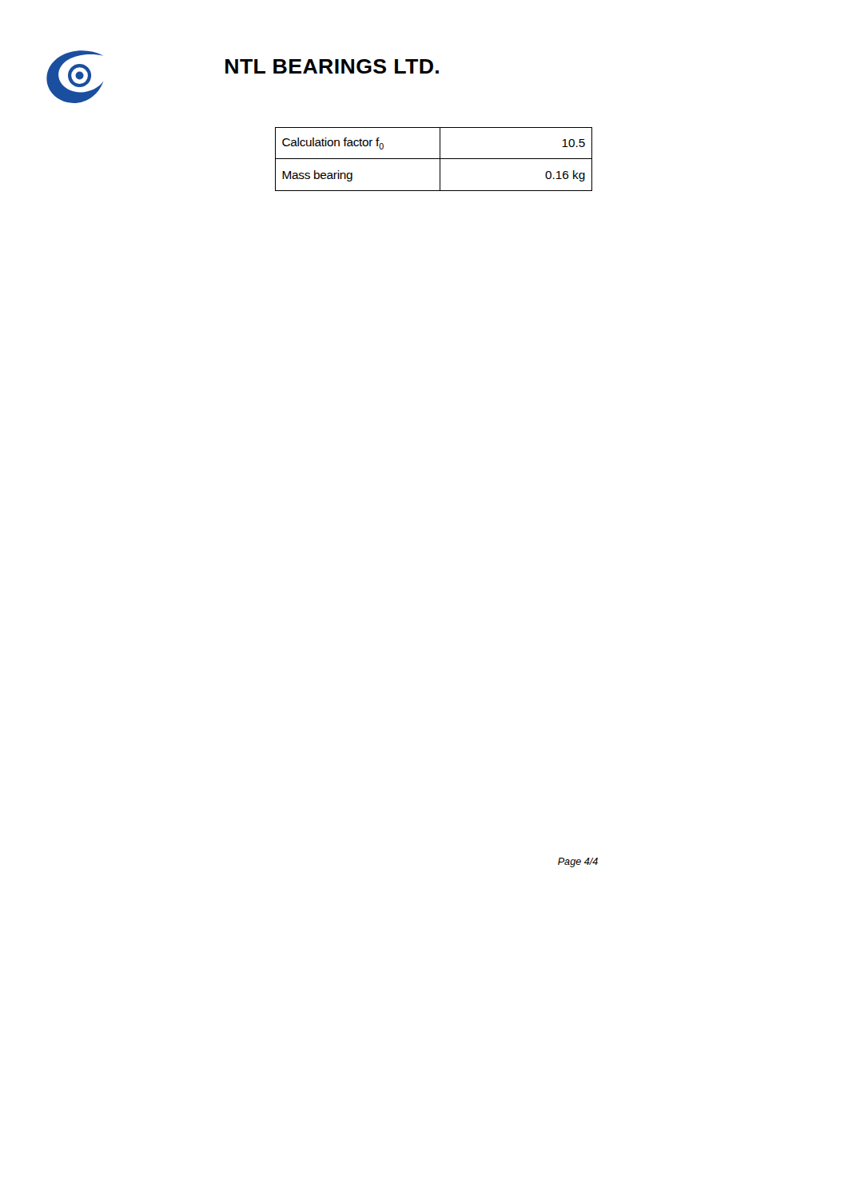NTL BEARINGS LTD.
| Calculation factor f 0 | 10.5 |
| Mass bearing | 0.16 kg |
Page 4/4